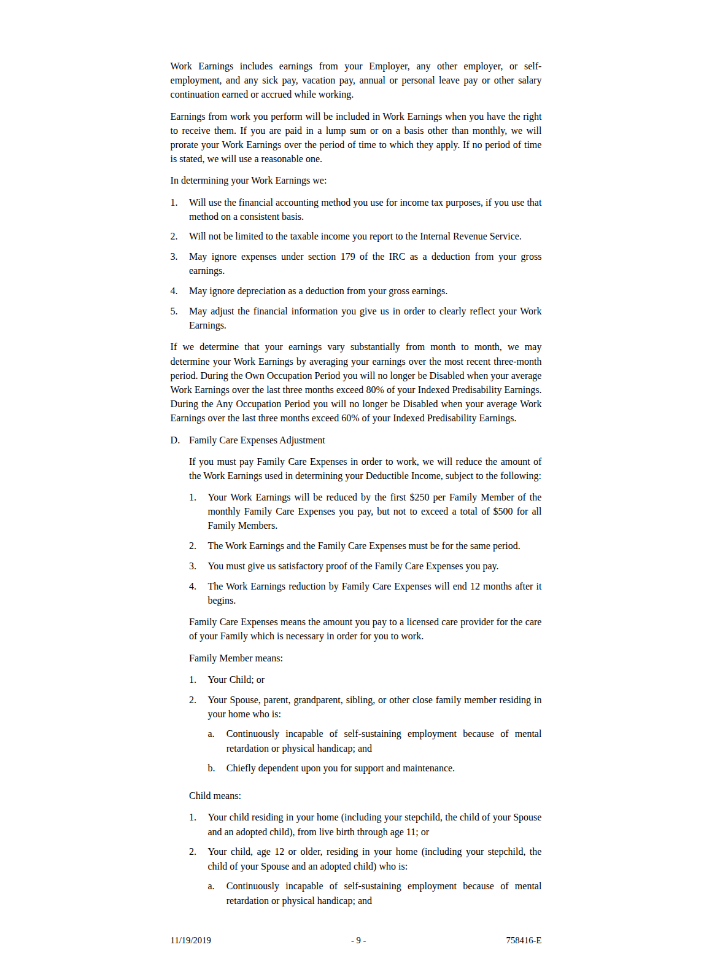Work Earnings includes earnings from your Employer, any other employer, or self-employment, and any sick pay, vacation pay, annual or personal leave pay or other salary continuation earned or accrued while working.
Earnings from work you perform will be included in Work Earnings when you have the right to receive them. If you are paid in a lump sum or on a basis other than monthly, we will prorate your Work Earnings over the period of time to which they apply. If no period of time is stated, we will use a reasonable one.
In determining your Work Earnings we:
1. Will use the financial accounting method you use for income tax purposes, if you use that method on a consistent basis.
2. Will not be limited to the taxable income you report to the Internal Revenue Service.
3. May ignore expenses under section 179 of the IRC as a deduction from your gross earnings.
4. May ignore depreciation as a deduction from your gross earnings.
5. May adjust the financial information you give us in order to clearly reflect your Work Earnings.
If we determine that your earnings vary substantially from month to month, we may determine your Work Earnings by averaging your earnings over the most recent three-month period. During the Own Occupation Period you will no longer be Disabled when your average Work Earnings over the last three months exceed 80% of your Indexed Predisability Earnings. During the Any Occupation Period you will no longer be Disabled when your average Work Earnings over the last three months exceed 60% of your Indexed Predisability Earnings.
D. Family Care Expenses Adjustment
If you must pay Family Care Expenses in order to work, we will reduce the amount of the Work Earnings used in determining your Deductible Income, subject to the following:
1. Your Work Earnings will be reduced by the first $250 per Family Member of the monthly Family Care Expenses you pay, but not to exceed a total of $500 for all Family Members.
2. The Work Earnings and the Family Care Expenses must be for the same period.
3. You must give us satisfactory proof of the Family Care Expenses you pay.
4. The Work Earnings reduction by Family Care Expenses will end 12 months after it begins.
Family Care Expenses means the amount you pay to a licensed care provider for the care of your Family which is necessary in order for you to work.
Family Member means:
1. Your Child; or
2. Your Spouse, parent, grandparent, sibling, or other close family member residing in your home who is:
a. Continuously incapable of self-sustaining employment because of mental retardation or physical handicap; and
b. Chiefly dependent upon you for support and maintenance.
Child means:
1. Your child residing in your home (including your stepchild, the child of your Spouse and an adopted child), from live birth through age 11; or
2. Your child, age 12 or older, residing in your home (including your stepchild, the child of your Spouse and an adopted child) who is:
a. Continuously incapable of self-sustaining employment because of mental retardation or physical handicap; and
11/19/2019 - 9 - 758416-E